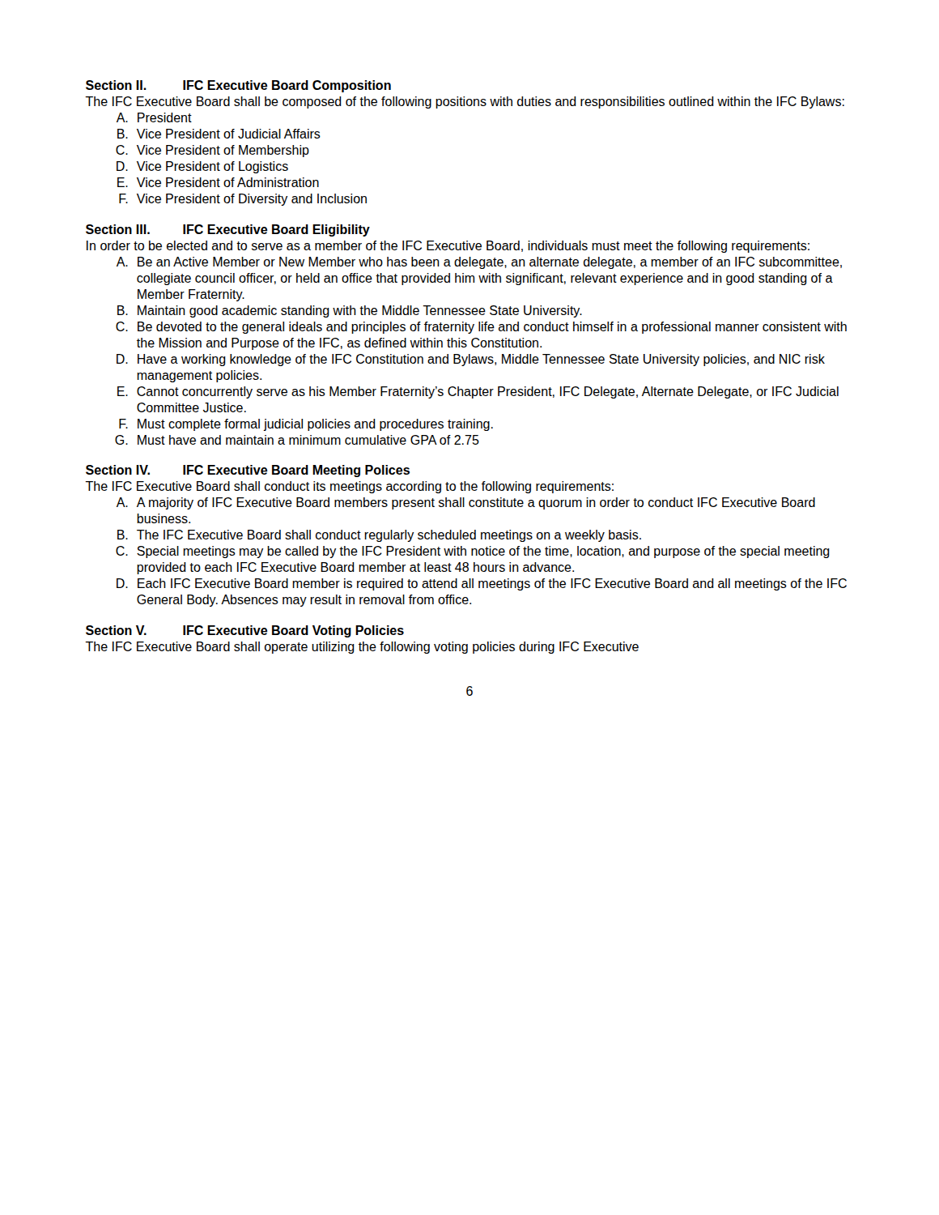Section II. IFC Executive Board Composition
The IFC Executive Board shall be composed of the following positions with duties and responsibilities outlined within the IFC Bylaws:
President
Vice President of Judicial Affairs
Vice President of Membership
Vice President of Logistics
Vice President of Administration
Vice President of Diversity and Inclusion
Section III. IFC Executive Board Eligibility
In order to be elected and to serve as a member of the IFC Executive Board, individuals must meet the following requirements:
Be an Active Member or New Member who has been a delegate, an alternate delegate, a member of an IFC subcommittee, collegiate council officer, or held an office that provided him with significant, relevant experience and in good standing of a Member Fraternity.
Maintain good academic standing with the Middle Tennessee State University.
Be devoted to the general ideals and principles of fraternity life and conduct himself in a professional manner consistent with the Mission and Purpose of the IFC, as defined within this Constitution.
Have a working knowledge of the IFC Constitution and Bylaws, Middle Tennessee State University policies, and NIC risk management policies.
Cannot concurrently serve as his Member Fraternity’s Chapter President, IFC Delegate, Alternate Delegate, or IFC Judicial Committee Justice.
Must complete formal judicial policies and procedures training.
Must have and maintain a minimum cumulative GPA of 2.75
Section IV. IFC Executive Board Meeting Polices
The IFC Executive Board shall conduct its meetings according to the following requirements:
A majority of IFC Executive Board members present shall constitute a quorum in order to conduct IFC Executive Board business.
The IFC Executive Board shall conduct regularly scheduled meetings on a weekly basis.
Special meetings may be called by the IFC President with notice of the time, location, and purpose of the special meeting provided to each IFC Executive Board member at least 48 hours in advance.
Each IFC Executive Board member is required to attend all meetings of the IFC Executive Board and all meetings of the IFC General Body. Absences may result in removal from office.
Section V. IFC Executive Board Voting Policies
The IFC Executive Board shall operate utilizing the following voting policies during IFC Executive
6